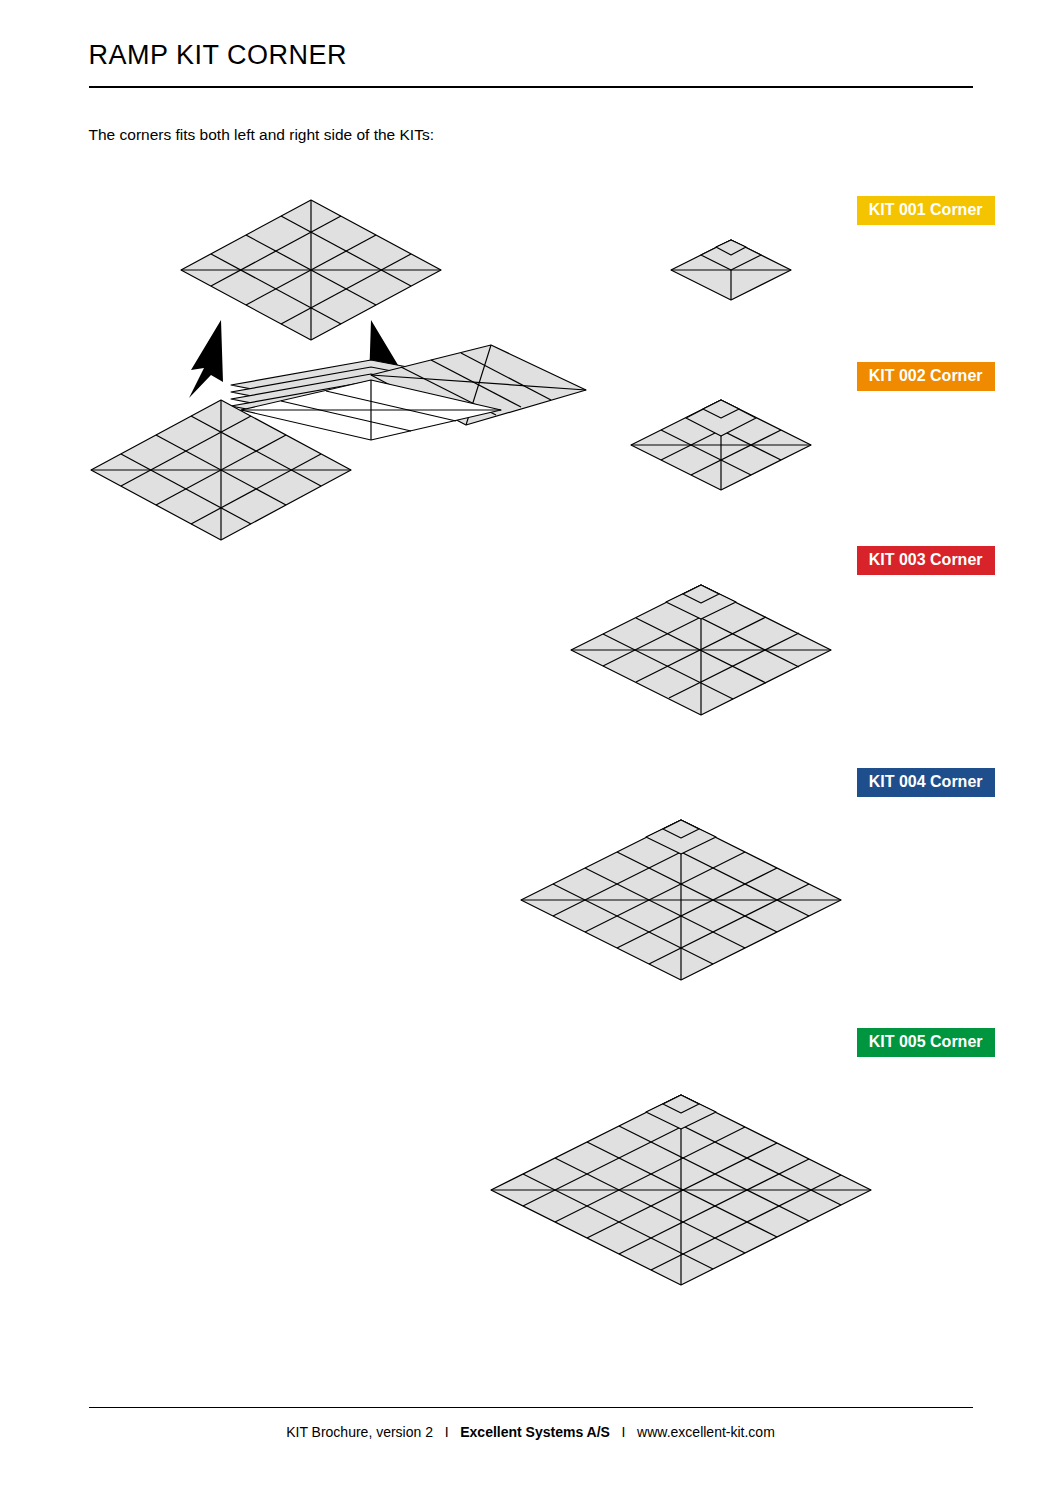RAMP KIT CORNER
The corners fits both left and right side of the KITs:
KIT 001 Corner
KIT 002 Corner
KIT 003 Corner
KIT 004 Corner
KIT 005 Corner
KIT Brochure, version 2 I Excellent Systems A/S I www.excellent-kit.com